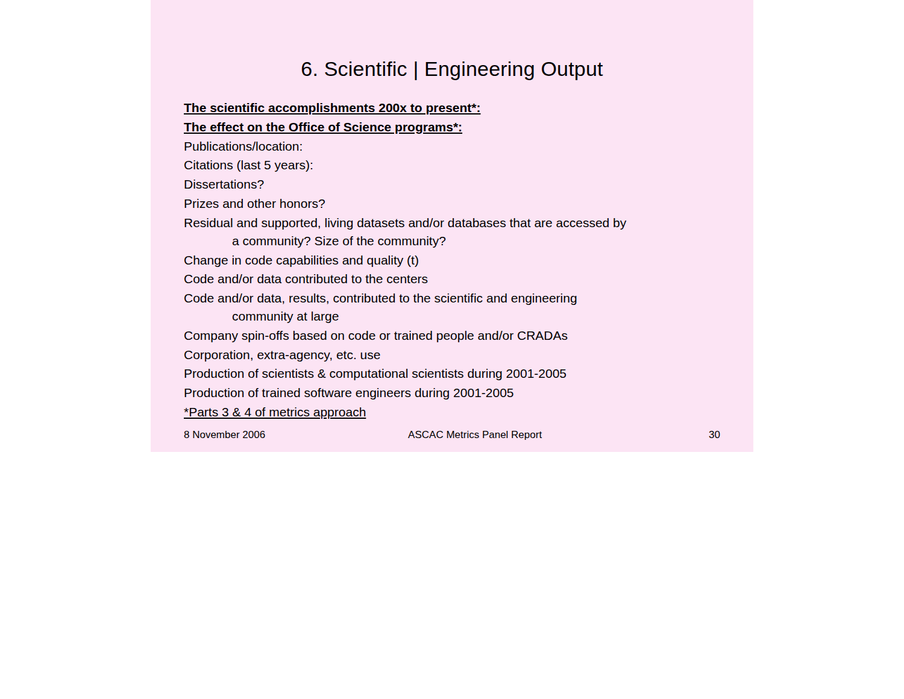6. Scientific | Engineering Output
The scientific accomplishments 200x to present*:
The effect on the Office of Science programs*:
Publications/location:
Citations (last 5 years):
Dissertations?
Prizes and other honors?
Residual and supported, living datasets and/or databases that are accessed by a community? Size of the community?
Change in code capabilities and quality (t)
Code and/or data contributed to the centers
Code and/or data, results, contributed to the scientific and engineering community at large
Company spin-offs based on code or trained people and/or CRADAs
Corporation, extra-agency, etc. use
Production of scientists & computational scientists during 2001-2005
Production of trained software engineers during 2001-2005
*Parts 3 & 4 of metrics approach
8 November 2006 ASCAC Metrics Panel Report 30